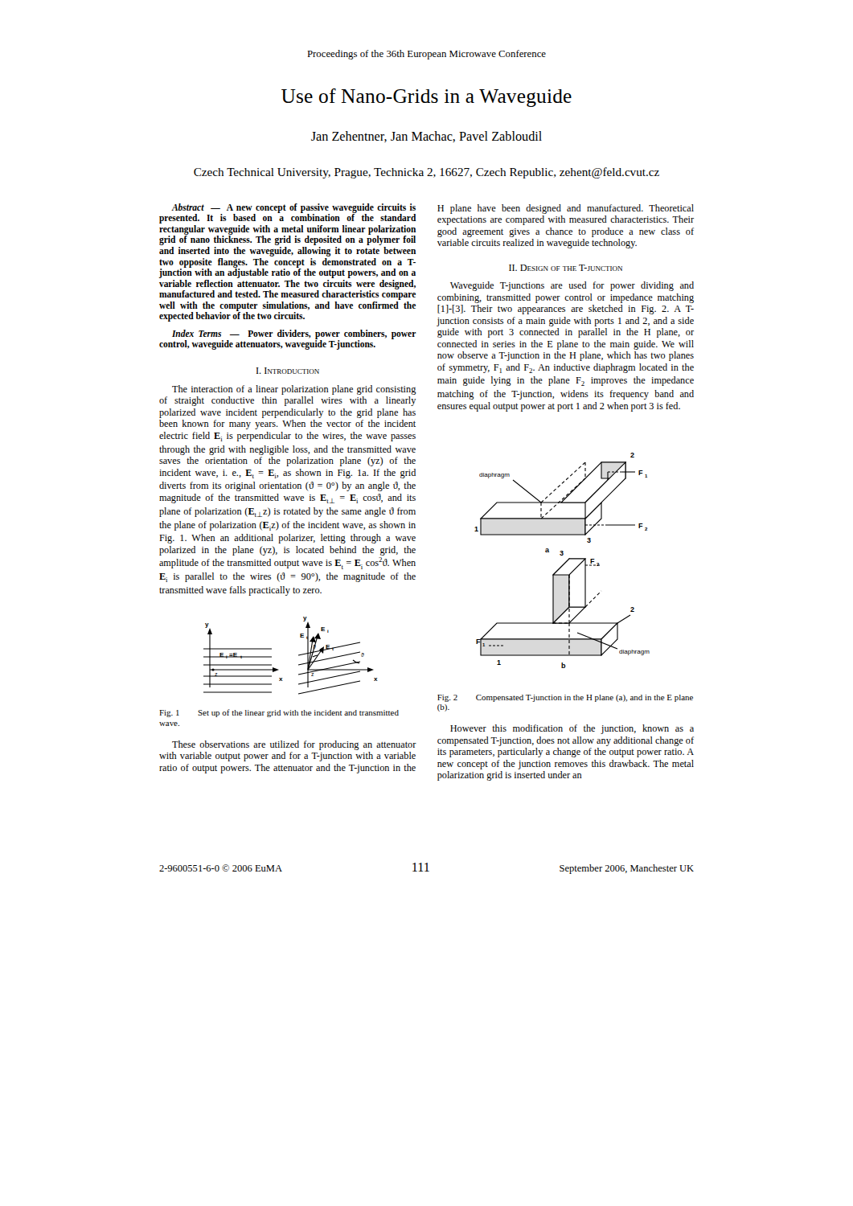Proceedings of the 36th European Microwave Conference
Use of Nano-Grids in a Waveguide
Jan Zehentner, Jan Machac, Pavel Zabloudil
Czech Technical University, Prague, Technicka 2, 16627, Czech Republic, zehent@feld.cvut.cz
Abstract — A new concept of passive waveguide circuits is presented. It is based on a combination of the standard rectangular waveguide with a metal uniform linear polarization grid of nano thickness. The grid is deposited on a polymer foil and inserted into the waveguide, allowing it to rotate between two opposite flanges. The concept is demonstrated on a T-junction with an adjustable ratio of the output powers, and on a variable reflection attenuator. The two circuits were designed, manufactured and tested. The measured characteristics compare well with the computer simulations, and have confirmed the expected behavior of the two circuits.
Index Terms — Power dividers, power combiners, power control, waveguide attenuators, waveguide T-junctions.
I. Introduction
The interaction of a linear polarization plane grid consisting of straight conductive thin parallel wires with a linearly polarized wave incident perpendicularly to the grid plane has been known for many years. When the vector of the incident electric field Ei is perpendicular to the wires, the wave passes through the grid with negligible loss, and the transmitted wave saves the orientation of the polarization plane (yz) of the incident wave, i. e., Et = Ei, as shown in Fig. 1a. If the grid diverts from its original orientation (ϑ = 0°) by an angle ϑ, the magnitude of the transmitted wave is Et⊥ = Ei cosϑ, and its plane of polarization (Et⊥z) is rotated by the same angle ϑ from the plane of polarization (Eiz) of the incident wave, as shown in Fig. 1. When an additional polarizer, letting through a wave polarized in the plane (yz), is located behind the grid, the amplitude of the transmitted output wave is Et = Ei cos2ϑ. When Ei is parallel to the wires (ϑ = 90°), the magnitude of the transmitted wave falls practically to zero.
y x z E i =E t y x z E i E t E t ϑ ϑ
Fig. 1 Set up of the linear grid with the incident and transmitted wave.
These observations are utilized for producing an attenuator with variable output power and for a T-junction with a variable ratio of output powers. The attenuator and the T-junction in the H plane have been designed and manufactured. Theoretical expectations are compared with measured characteristics. Their good agreement gives a chance to produce a new class of variable circuits realized in waveguide technology.
II. Design of the T-junction
Waveguide T-junctions are used for power dividing and combining, transmitted power control or impedance matching [1]-[3]. Their two appearances are sketched in Fig. 2. A T-junction consists of a main guide with ports 1 and 2, and a side guide with port 3 connected in parallel in the H plane, or connected in series in the E plane to the main guide. We will now observe a T-junction in the H plane, which has two planes of symmetry, F1 and F2. An inductive diaphragm located in the main guide lying in the plane F2 improves the impedance matching of the T-junction, widens its frequency band and ensures equal output power at port 1 and 2 when port 3 is fed.
diaphragm 2 F 1 F 2 1 3 a 3 F 2 2 F 1 diaphragm 1 b
Fig. 2 Compensated T-junction in the H plane (a), and in the E plane (b).
However this modification of the junction, known as a compensated T-junction, does not allow any additional change of its parameters, particularly a change of the output power ratio. A new concept of the junction removes this drawback. The metal polarization grid is inserted under an
2-9600551-6-0 © 2006 EuMA 111 September 2006, Manchester UK